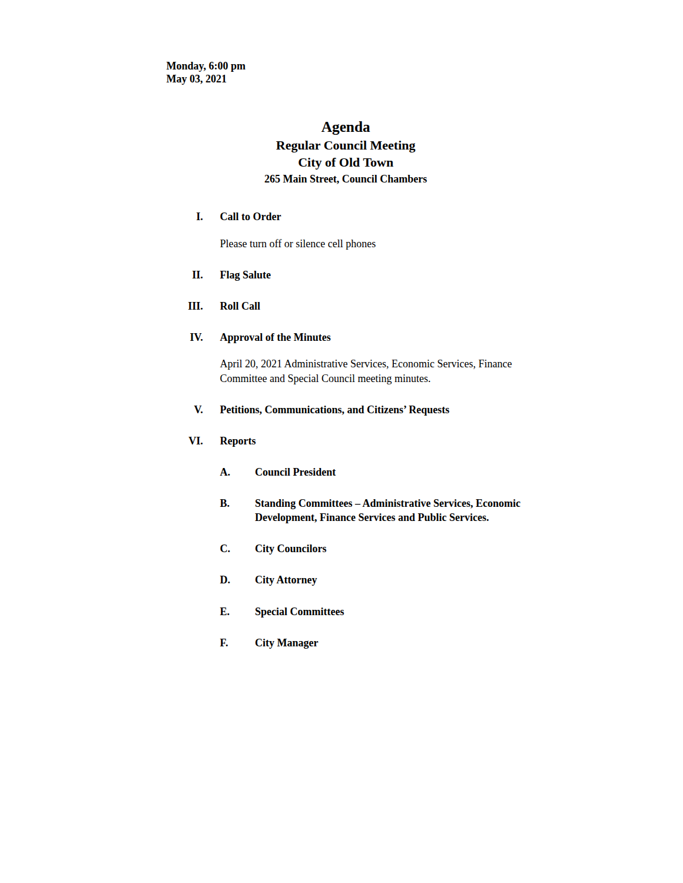Monday, 6:00 pm
May 03, 2021
Agenda Regular Council Meeting City of Old Town 265 Main Street, Council Chambers
I.
Call to Order
Please turn off or silence cell phones
II.
Flag Salute
III.
Roll Call
IV.
Approval of the Minutes
April 20, 2021 Administrative Services, Economic Services, Finance Committee and Special Council meeting minutes.
V.
Petitions, Communications, and Citizens’ Requests
VI.
Reports
A. Council President
B. Standing Committees – Administrative Services, Economic Development, Finance Services and Public Services.
C. City Councilors
D. City Attorney
E. Special Committees
F. City Manager